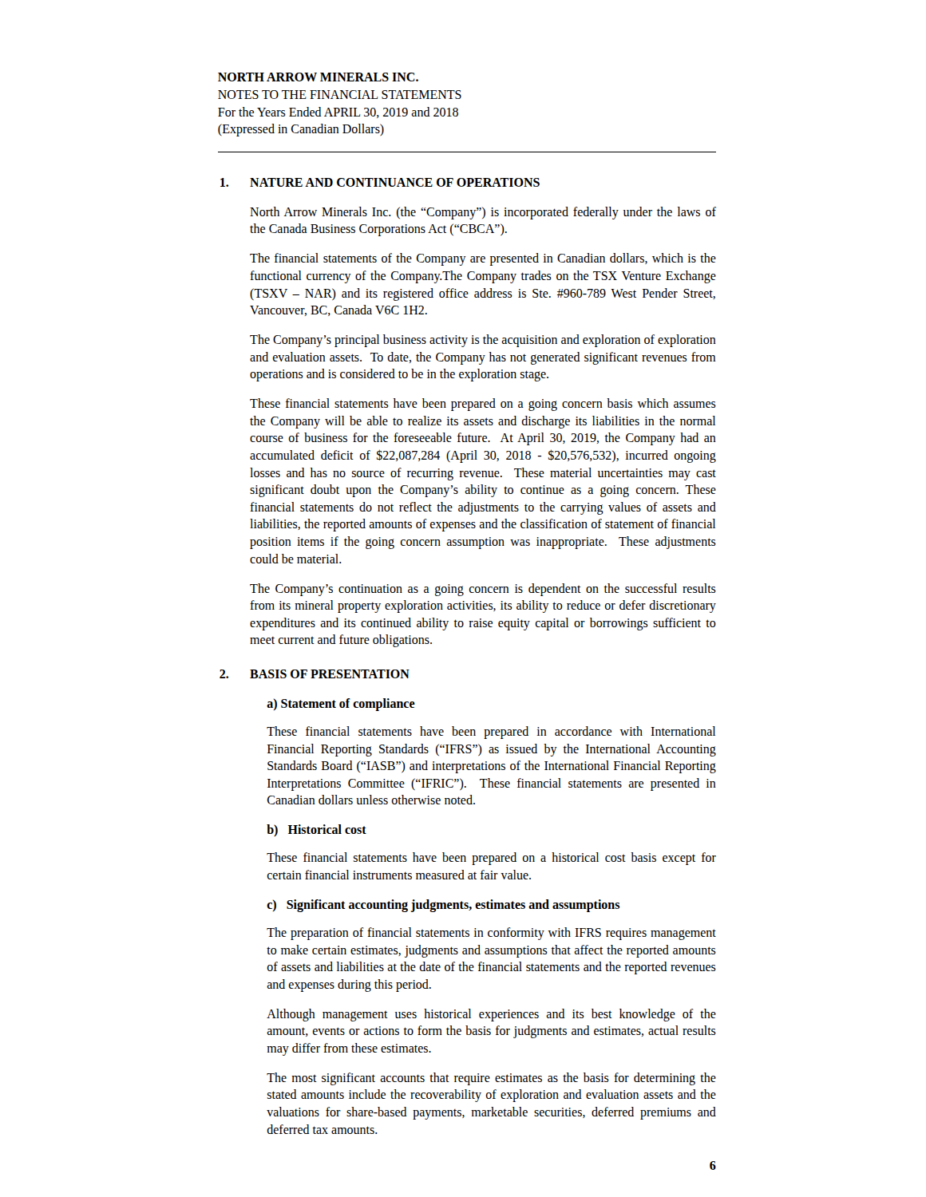NORTH ARROW MINERALS INC.
NOTES TO THE FINANCIAL STATEMENTS
For the Years Ended APRIL 30, 2019 and 2018
(Expressed in Canadian Dollars)
Nature and Continuance of Operations
North Arrow Minerals Inc. (the “Company”) is incorporated federally under the laws of the Canada Business Corporations Act (“CBCA”).
The financial statements of the Company are presented in Canadian dollars, which is the functional currency of the Company.The Company trades on the TSX Venture Exchange (TSXV – NAR) and its registered office address is Ste. #960-789 West Pender Street, Vancouver, BC, Canada V6C 1H2.
The Company’s principal business activity is the acquisition and exploration of exploration and evaluation assets. To date, the Company has not generated significant revenues from operations and is considered to be in the exploration stage.
These financial statements have been prepared on a going concern basis which assumes the Company will be able to realize its assets and discharge its liabilities in the normal course of business for the foreseeable future. At April 30, 2019, the Company had an accumulated deficit of $22,087,284 (April 30, 2018 - $20,576,532), incurred ongoing losses and has no source of recurring revenue. These material uncertainties may cast significant doubt upon the Company’s ability to continue as a going concern. These financial statements do not reflect the adjustments to the carrying values of assets and liabilities, the reported amounts of expenses and the classification of statement of financial position items if the going concern assumption was inappropriate. These adjustments could be material.
The Company’s continuation as a going concern is dependent on the successful results from its mineral property exploration activities, its ability to reduce or defer discretionary expenditures and its continued ability to raise equity capital or borrowings sufficient to meet current and future obligations.
Basis of Presentation
a) Statement of compliance
These financial statements have been prepared in accordance with International Financial Reporting Standards (“IFRS”) as issued by the International Accounting Standards Board (“IASB”) and interpretations of the International Financial Reporting Interpretations Committee (“IFRIC”). These financial statements are presented in Canadian dollars unless otherwise noted.
b) Historical cost
These financial statements have been prepared on a historical cost basis except for certain financial instruments measured at fair value.
c) Significant accounting judgments, estimates and assumptions
The preparation of financial statements in conformity with IFRS requires management to make certain estimates, judgments and assumptions that affect the reported amounts of assets and liabilities at the date of the financial statements and the reported revenues and expenses during this period.
Although management uses historical experiences and its best knowledge of the amount, events or actions to form the basis for judgments and estimates, actual results may differ from these estimates.
The most significant accounts that require estimates as the basis for determining the stated amounts include the recoverability of exploration and evaluation assets and the valuations for share-based payments, marketable securities, deferred premiums and deferred tax amounts.
6